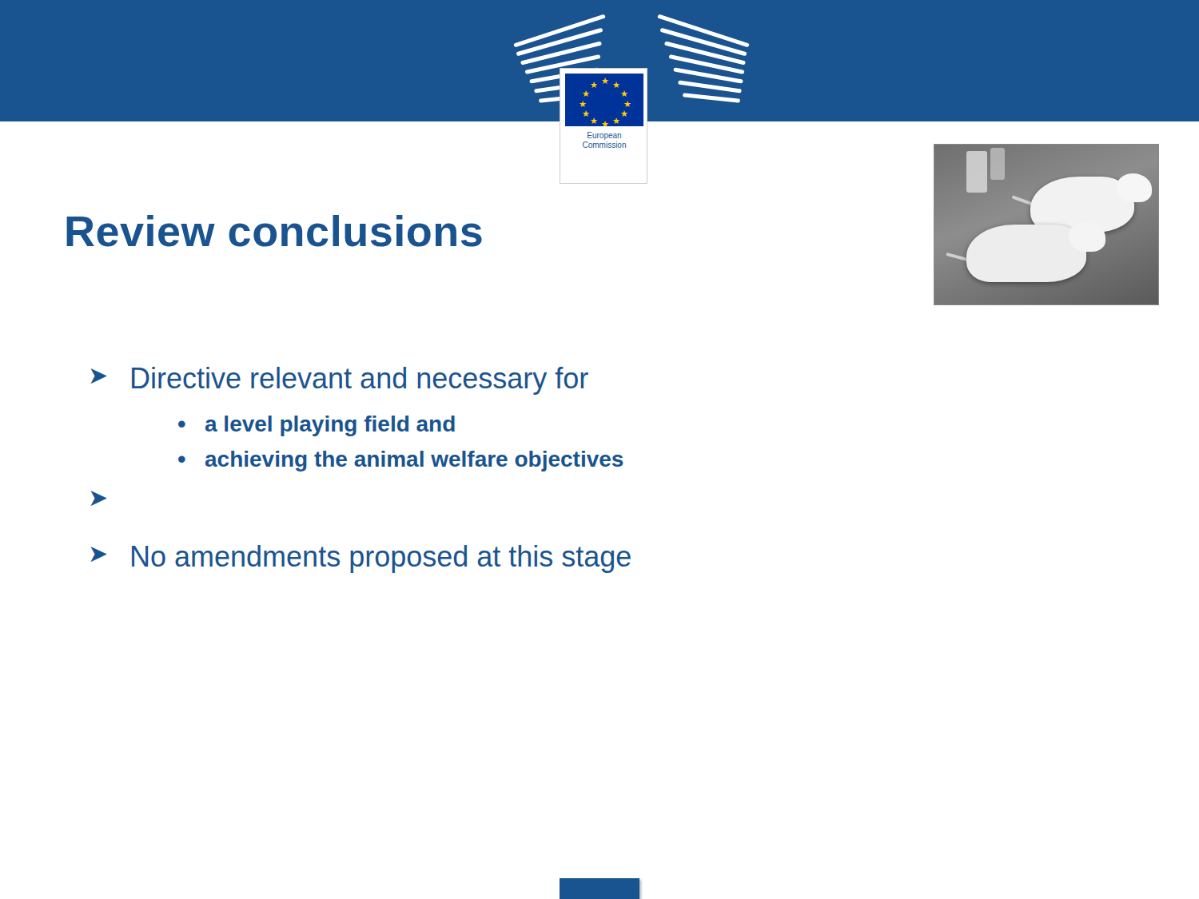★ ★ ★ ★ ★ ★ ★ ★ ★ ★ ★ ★
European
Commission
Review conclusions
Directive relevant and necessary for
a level playing field and
achieving the animal welfare objectives
No amendments proposed at this stage